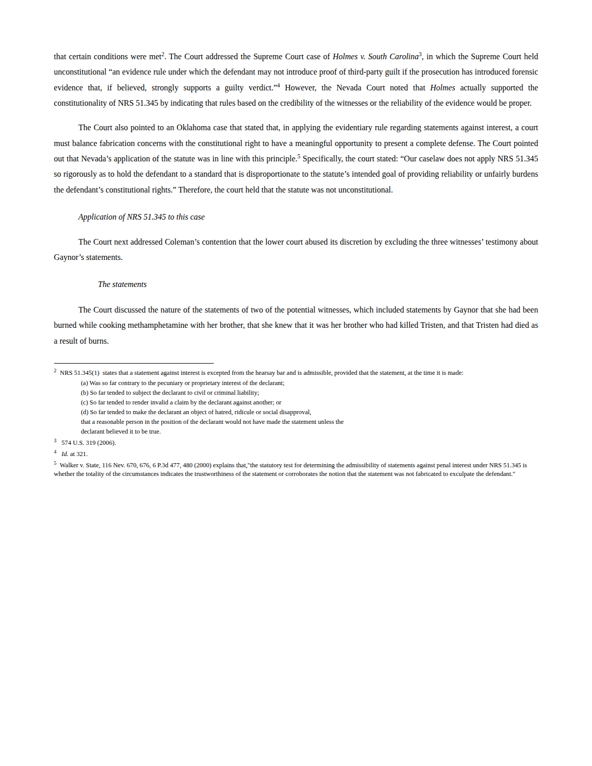that certain conditions were met2. The Court addressed the Supreme Court case of Holmes v. South Carolina3, in which the Supreme Court held unconstitutional “an evidence rule under which the defendant may not introduce proof of third-party guilt if the prosecution has introduced forensic evidence that, if believed, strongly supports a guilty verdict.”4 However, the Nevada Court noted that Holmes actually supported the constitutionality of NRS 51.345 by indicating that rules based on the credibility of the witnesses or the reliability of the evidence would be proper.
The Court also pointed to an Oklahoma case that stated that, in applying the evidentiary rule regarding statements against interest, a court must balance fabrication concerns with the constitutional right to have a meaningful opportunity to present a complete defense. The Court pointed out that Nevada’s application of the statute was in line with this principle.5 Specifically, the court stated: “Our caselaw does not apply NRS 51.345 so rigorously as to hold the defendant to a standard that is disproportionate to the statute’s intended goal of providing reliability or unfairly burdens the defendant’s constitutional rights.” Therefore, the court held that the statute was not unconstitutional.
Application of NRS 51.345 to this case
The Court next addressed Coleman’s contention that the lower court abused its discretion by excluding the three witnesses’ testimony about Gaynor’s statements.
The statements
The Court discussed the nature of the statements of two of the potential witnesses, which included statements by Gaynor that she had been burned while cooking methamphetamine with her brother, that she knew that it was her brother who had killed Tristen, and that Tristen had died as a result of burns.
2 NRS 51.345(1) states that a statement against interest is excepted from the hearsay bar and is admissible, provided that the statement, at the time it is made:
(a) Was so far contrary to the pecuniary or proprietary interest of the declarant;
(b) So far tended to subject the declarant to civil or criminal liability;
(c) So far tended to render invalid a claim by the declarant against another; or
(d) So far tended to make the declarant an object of hatred, ridicule or social disapproval,
that a reasonable person in the position of the declarant would not have made the statement unless the
declarant believed it to be true.
3 574 U.S. 319 (2006).
4 Id. at 321.
5 Walker v. State, 116 Nev. 670, 676, 6 P.3d 477, 480 (2000) explains that,"the statutory test for determining the admissibility of statements against penal interest under NRS 51.345 is whether the totality of the circumstances indicates the trustworthiness of the statement or corroborates the notion that the statement was not fabricated to exculpate the defendant."